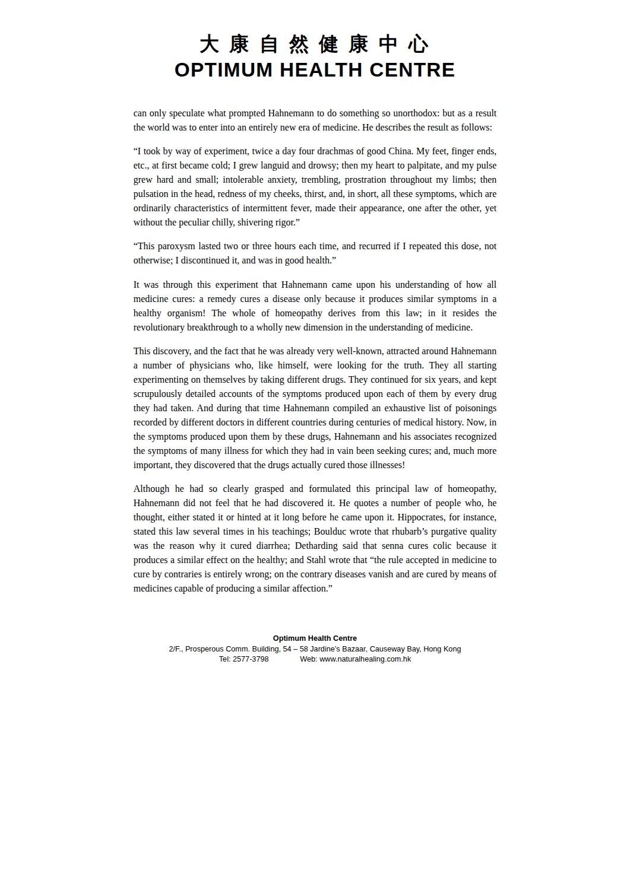大 康 自 然 健 康 中 心
OPTIMUM HEALTH CENTRE
can only speculate what prompted Hahnemann to do something so unorthodox: but as a result the world was to enter into an entirely new era of medicine. He describes the result as follows:
“I took by way of experiment, twice a day four drachmas of good China. My feet, finger ends, etc., at first became cold; I grew languid and drowsy; then my heart to palpitate, and my pulse grew hard and small; intolerable anxiety, trembling, prostration throughout my limbs; then pulsation in the head, redness of my cheeks, thirst, and, in short, all these symptoms, which are ordinarily characteristics of intermittent fever, made their appearance, one after the other, yet without the peculiar chilly, shivering rigor.”
“This paroxysm lasted two or three hours each time, and recurred if I repeated this dose, not otherwise; I discontinued it, and was in good health.”
It was through this experiment that Hahnemann came upon his understanding of how all medicine cures: a remedy cures a disease only because it produces similar symptoms in a healthy organism! The whole of homeopathy derives from this law; in it resides the revolutionary breakthrough to a wholly new dimension in the understanding of medicine.
This discovery, and the fact that he was already very well-known, attracted around Hahnemann a number of physicians who, like himself, were looking for the truth. They all starting experimenting on themselves by taking different drugs. They continued for six years, and kept scrupulously detailed accounts of the symptoms produced upon each of them by every drug they had taken. And during that time Hahnemann compiled an exhaustive list of poisonings recorded by different doctors in different countries during centuries of medical history. Now, in the symptoms produced upon them by these drugs, Hahnemann and his associates recognized the symptoms of many illness for which they had in vain been seeking cures; and, much more important, they discovered that the drugs actually cured those illnesses!
Although he had so clearly grasped and formulated this principal law of homeopathy, Hahnemann did not feel that he had discovered it. He quotes a number of people who, he thought, either stated it or hinted at it long before he came upon it. Hippocrates, for instance, stated this law several times in his teachings; Boulduc wrote that rhubarb’s purgative quality was the reason why it cured diarrhea; Detharding said that senna cures colic because it produces a similar effect on the healthy; and Stahl wrote that “the rule accepted in medicine to cure by contraries is entirely wrong; on the contrary diseases vanish and are cured by means of medicines capable of producing a similar affection.”
Optimum Health Centre 2/F., Prosperous Comm. Building, 54 – 58 Jardine’s Bazaar, Causeway Bay, Hong Kong Tel: 2577-3798 Web: www.naturalhealing.com.hk